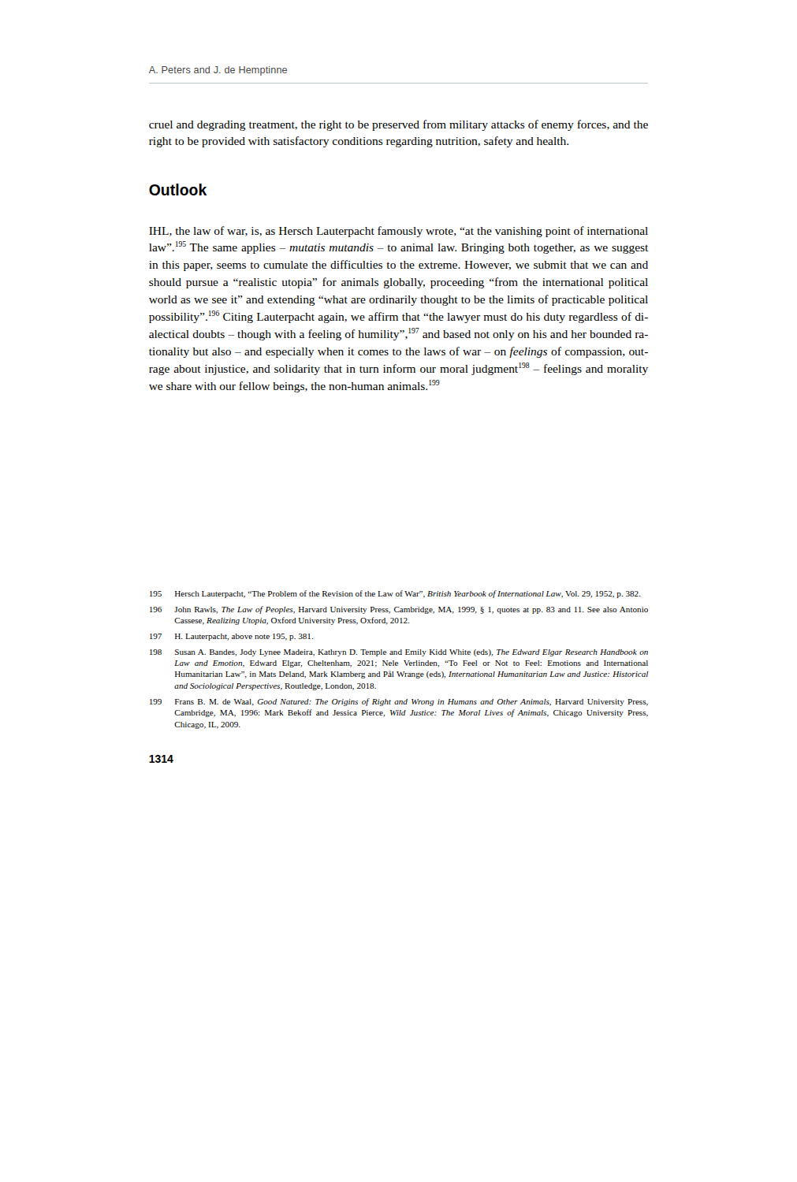A. Peters and J. de Hemptinne
cruel and degrading treatment, the right to be preserved from military attacks of enemy forces, and the right to be provided with satisfactory conditions regarding nutrition, safety and health.
Outlook
IHL, the law of war, is, as Hersch Lauterpacht famously wrote, “at the vanishing point of international law”.195 The same applies – mutatis mutandis – to animal law. Bringing both together, as we suggest in this paper, seems to cumulate the difficulties to the extreme. However, we submit that we can and should pursue a “realistic utopia” for animals globally, proceeding “from the international political world as we see it” and extending “what are ordinarily thought to be the limits of practicable political possibility”.196 Citing Lauterpacht again, we affirm that “the lawyer must do his duty regardless of dialectical doubts – though with a feeling of humility”,197 and based not only on his and her bounded rationality but also – and especially when it comes to the laws of war – on feelings of compassion, outrage about injustice, and solidarity that in turn inform our moral judgment198 – feelings and morality we share with our fellow beings, the non-human animals.199
Hersch Lauterpacht, “The Problem of the Revision of the Law of War”, British Yearbook of International Law, Vol. 29, 1952, p. 382.
John Rawls, The Law of Peoples, Harvard University Press, Cambridge, MA, 1999, § 1, quotes at pp. 83 and 11. See also Antonio Cassese, Realizing Utopia, Oxford University Press, Oxford, 2012.
H. Lauterpacht, above note 195, p. 381.
Susan A. Bandes, Jody Lynee Madeira, Kathryn D. Temple and Emily Kidd White (eds), The Edward Elgar Research Handbook on Law and Emotion, Edward Elgar, Cheltenham, 2021; Nele Verlinden, “To Feel or Not to Feel: Emotions and International Humanitarian Law”, in Mats Deland, Mark Klamberg and Pål Wrange (eds), International Humanitarian Law and Justice: Historical and Sociological Perspectives, Routledge, London, 2018.
Frans B. M. de Waal, Good Natured: The Origins of Right and Wrong in Humans and Other Animals, Harvard University Press, Cambridge, MA, 1996: Mark Bekoff and Jessica Pierce, Wild Justice: The Moral Lives of Animals, Chicago University Press, Chicago, IL, 2009.
1314